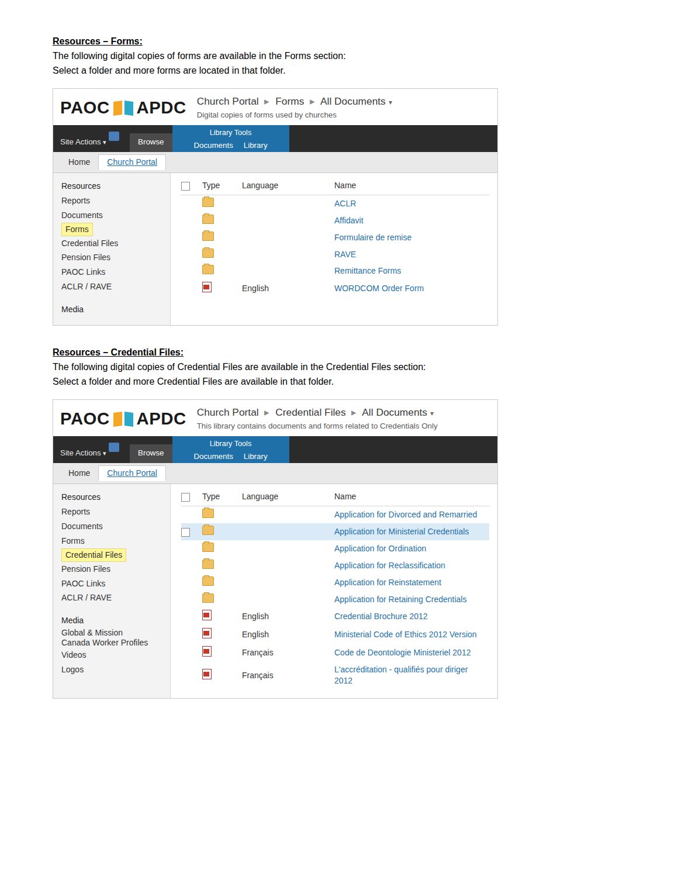Resources – Forms:
The following digital copies of forms are available in the Forms section:
Select a folder and more forms are located in that folder.
PAOC APDC
Church Portal ▸ Forms ▸ All Documents ▾
Digital copies of forms used by churches
Site Actions ▾
Browse
Library Tools
Documents Library
Home Church Portal
Resources
Reports
Documents
Forms
Credential Files
Pension Files
PAOC Links
ACLR / RAVE
Media
| | Type | Language | Name |
| --- | --- | --- | --- |
| | | | ACLR |
| | | | Affidavit |
| | | | Formulaire de remise |
| | | | RAVE |
| | | | Remittance Forms |
| | | English | WORDCOM Order Form |
Resources – Credential Files:
The following digital copies of Credential Files are available in the Credential Files section:
Select a folder and more Credential Files are available in that folder.
PAOC APDC
Church Portal ▸ Credential Files ▸ All Documents ▾
This library contains documents and forms related to Credentials Only
Site Actions ▾
Browse
Library Tools
Documents Library
Home Church Portal
Resources
Reports
Documents
Forms
Credential Files
Pension Files
PAOC Links
ACLR / RAVE
Media
Global & Mission
Canada Worker Profiles
Videos
Logos
| | Type | Language | Name |
| --- | --- | --- | --- |
| | | | Application for Divorced and Remarried |
| | | | Application for Ministerial Credentials |
| | | | Application for Ordination |
| | | | Application for Reclassification |
| | | | Application for Reinstatement |
| | | | Application for Retaining Credentials |
| | | English | Credential Brochure 2012 |
| | | English | Ministerial Code of Ethics 2012 Version |
| | | Français | Code de Deontologie Ministeriel 2012 |
| | | Français | L'accréditation - qualifiés pour diriger 2012 |